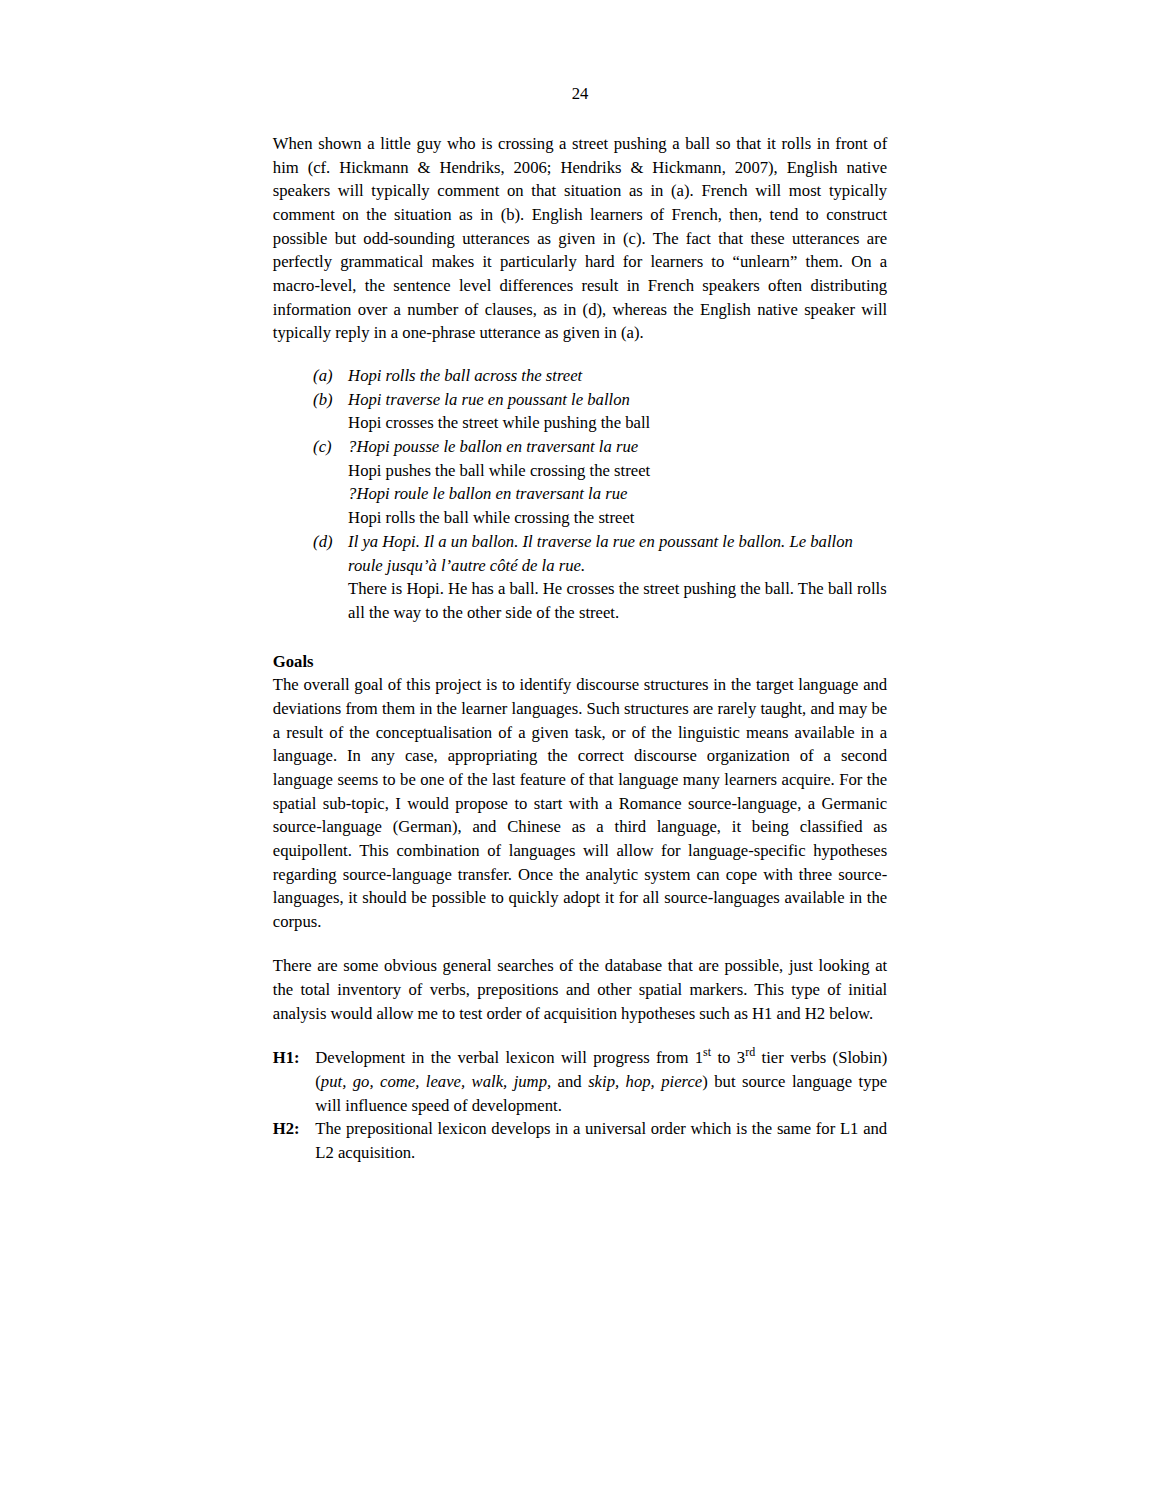24
When shown a little guy who is crossing a street pushing a ball so that it rolls in front of him (cf. Hickmann & Hendriks, 2006; Hendriks & Hickmann, 2007), English native speakers will typically comment on that situation as in (a). French will most typically comment on the situation as in (b). English learners of French, then, tend to construct possible but odd-sounding utterances as given in (c). The fact that these utterances are perfectly grammatical makes it particularly hard for learners to “unlearn” them. On a macro-level, the sentence level differences result in French speakers often distributing information over a number of clauses, as in (d), whereas the English native speaker will typically reply in a one-phrase utterance as given in (a).
(a)
Hopi rolls the ball across the street
(b)
Hopi traverse la rue en poussant le ballon
Hopi crosses the street while pushing the ball
(c)
?Hopi pousse le ballon en traversant la rue
Hopi pushes the ball while crossing the street
?Hopi roule le ballon en traversant la rue
Hopi rolls the ball while crossing the street
(d)
Il ya Hopi. Il a un ballon. Il traverse la rue en poussant le ballon. Le ballon roule jusqu’à l’autre côté de la rue.
There is Hopi. He has a ball. He crosses the street pushing the ball. The ball rolls all the way to the other side of the street.
Goals
The overall goal of this project is to identify discourse structures in the target language and deviations from them in the learner languages. Such structures are rarely taught, and may be a result of the conceptualisation of a given task, or of the linguistic means available in a language. In any case, appropriating the correct discourse organization of a second language seems to be one of the last feature of that language many learners acquire. For the spatial sub-topic, I would propose to start with a Romance source-language, a Germanic source-language (German), and Chinese as a third language, it being classified as equipollent. This combination of languages will allow for language-specific hypotheses regarding source-language transfer. Once the analytic system can cope with three source-languages, it should be possible to quickly adopt it for all source-languages available in the corpus.
There are some obvious general searches of the database that are possible, just looking at the total inventory of verbs, prepositions and other spatial markers. This type of initial analysis would allow me to test order of acquisition hypotheses such as H1 and H2 below.
H1:
Development in the verbal lexicon will progress from 1st to 3rd tier verbs (Slobin) (put, go, come, leave, walk, jump, and skip, hop, pierce) but source language type will influence speed of development.
H2:
The prepositional lexicon develops in a universal order which is the same for L1 and L2 acquisition.